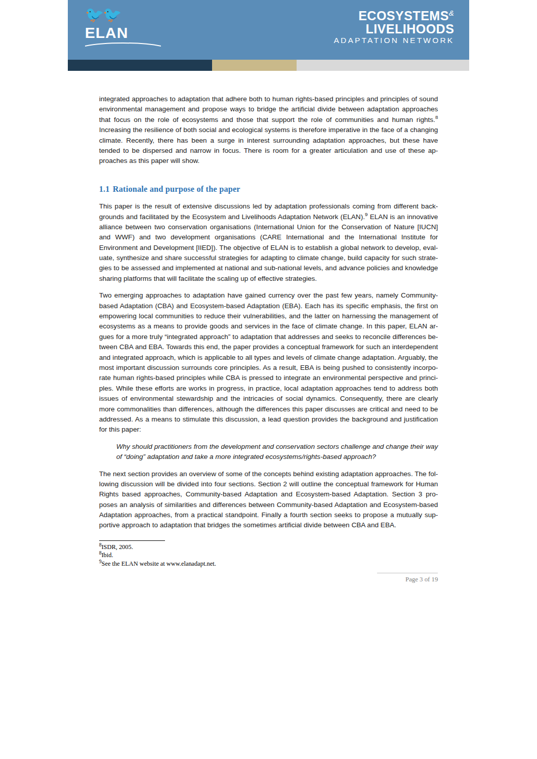🐦🐦
ELAN
ECOSYSTEMS&
LIVELIHOODS
ADAPTATION NETWORK
integrated approaches to adaptation that adhere both to human rights-based principles and principles of sound environmental management and propose ways to bridge the artificial divide between adaptation approaches that focus on the role of ecosystems and those that support the role of communities and human rights.8 Increasing the resilience of both social and ecological systems is therefore imperative in the face of a changing climate. Recently, there has been a surge in interest surrounding adaptation approaches, but these have tended to be dispersed and narrow in focus. There is room for a greater articulation and use of these approaches as this paper will show.
1.1 Rationale and purpose of the paper
This paper is the result of extensive discussions led by adaptation professionals coming from different backgrounds and facilitated by the Ecosystem and Livelihoods Adaptation Network (ELAN).9 ELAN is an innovative alliance between two conservation organisations (International Union for the Conservation of Nature [IUCN] and WWF) and two development organisations (CARE International and the International Institute for Environment and Development [IIED]). The objective of ELAN is to establish a global network to develop, evaluate, synthesize and share successful strategies for adapting to climate change, build capacity for such strategies to be assessed and implemented at national and sub-national levels, and advance policies and knowledge sharing platforms that will facilitate the scaling up of effective strategies.
Two emerging approaches to adaptation have gained currency over the past few years, namely Community-based Adaptation (CBA) and Ecosystem-based Adaptation (EBA). Each has its specific emphasis, the first on empowering local communities to reduce their vulnerabilities, and the latter on harnessing the management of ecosystems as a means to provide goods and services in the face of climate change. In this paper, ELAN argues for a more truly “integrated approach” to adaptation that addresses and seeks to reconcile differences between CBA and EBA. Towards this end, the paper provides a conceptual framework for such an interdependent and integrated approach, which is applicable to all types and levels of climate change adaptation. Arguably, the most important discussion surrounds core principles. As a result, EBA is being pushed to consistently incorporate human rights-based principles while CBA is pressed to integrate an environmental perspective and principles. While these efforts are works in progress, in practice, local adaptation approaches tend to address both issues of environmental stewardship and the intricacies of social dynamics. Consequently, there are clearly more commonalities than differences, although the differences this paper discusses are critical and need to be addressed. As a means to stimulate this discussion, a lead question provides the background and justification for this paper:
Why should practitioners from the development and conservation sectors challenge and change their way of “doing” adaptation and take a more integrated ecosystems/rights-based approach?
The next section provides an overview of some of the concepts behind existing adaptation approaches. The following discussion will be divided into four sections. Section 2 will outline the conceptual framework for Human Rights based approaches, Community-based Adaptation and Ecosystem-based Adaptation. Section 3 proposes an analysis of similarities and differences between Community-based Adaptation and Ecosystem-based Adaptation approaches, from a practical standpoint. Finally a fourth section seeks to propose a mutually supportive approach to adaptation that bridges the sometimes artificial divide between CBA and EBA.
8ISDR, 2005.
8Ibid.
9See the ELAN website at www.elanadapt.net.
Page 3 of 19